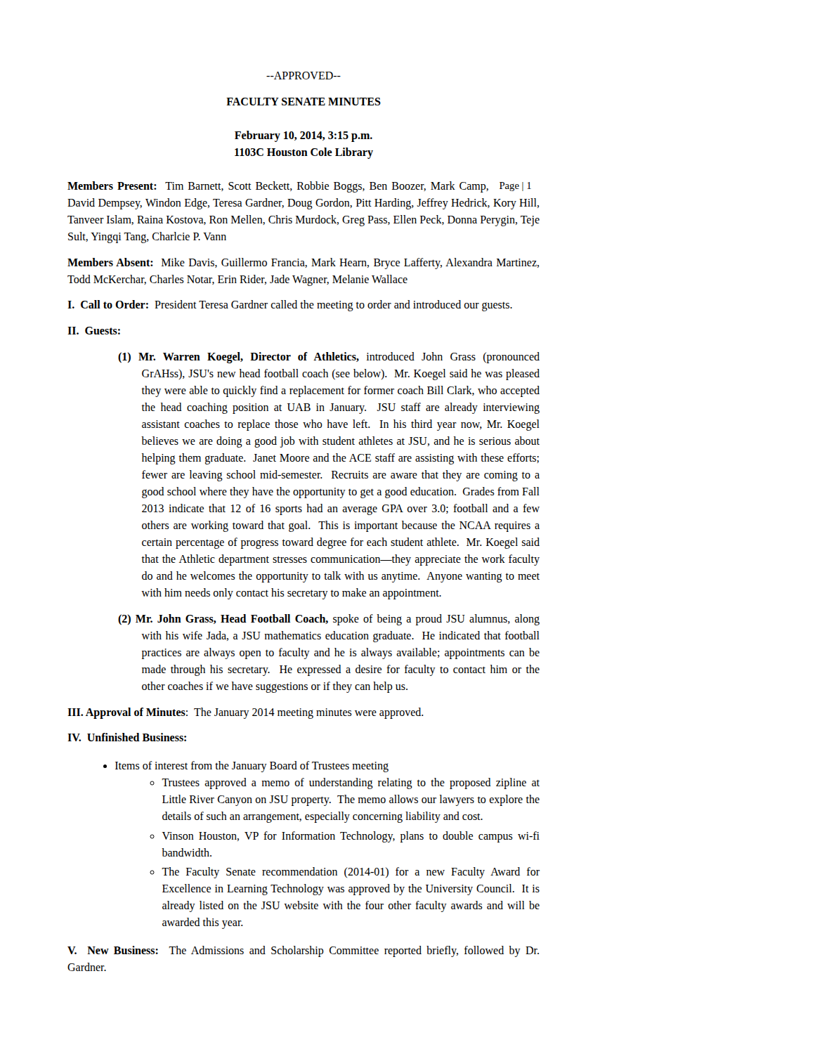--APPROVED--
FACULTY SENATE MINUTES
February 10, 2014, 3:15 p.m.
1103C Houston Cole Library
Page | 1 Members Present: Tim Barnett, Scott Beckett, Robbie Boggs, Ben Boozer, Mark Camp, David Dempsey, Windon Edge, Teresa Gardner, Doug Gordon, Pitt Harding, Jeffrey Hedrick, Kory Hill, Tanveer Islam, Raina Kostova, Ron Mellen, Chris Murdock, Greg Pass, Ellen Peck, Donna Perygin, Teje Sult, Yingqi Tang, Charlcie P. Vann
Members Absent: Mike Davis, Guillermo Francia, Mark Hearn, Bryce Lafferty, Alexandra Martinez, Todd McKerchar, Charles Notar, Erin Rider, Jade Wagner, Melanie Wallace
I. Call to Order: President Teresa Gardner called the meeting to order and introduced our guests.
II. Guests:
(1) Mr. Warren Koegel, Director of Athletics, introduced John Grass (pronounced GrAHss), JSU's new head football coach (see below). Mr. Koegel said he was pleased they were able to quickly find a replacement for former coach Bill Clark, who accepted the head coaching position at UAB in January. JSU staff are already interviewing assistant coaches to replace those who have left. In his third year now, Mr. Koegel believes we are doing a good job with student athletes at JSU, and he is serious about helping them graduate. Janet Moore and the ACE staff are assisting with these efforts; fewer are leaving school mid-semester. Recruits are aware that they are coming to a good school where they have the opportunity to get a good education. Grades from Fall 2013 indicate that 12 of 16 sports had an average GPA over 3.0; football and a few others are working toward that goal. This is important because the NCAA requires a certain percentage of progress toward degree for each student athlete. Mr. Koegel said that the Athletic department stresses communication—they appreciate the work faculty do and he welcomes the opportunity to talk with us anytime. Anyone wanting to meet with him needs only contact his secretary to make an appointment.
(2) Mr. John Grass, Head Football Coach, spoke of being a proud JSU alumnus, along with his wife Jada, a JSU mathematics education graduate. He indicated that football practices are always open to faculty and he is always available; appointments can be made through his secretary. He expressed a desire for faculty to contact him or the other coaches if we have suggestions or if they can help us.
III. Approval of Minutes: The January 2014 meeting minutes were approved.
IV. Unfinished Business:
Items of interest from the January Board of Trustees meeting
Trustees approved a memo of understanding relating to the proposed zipline at Little River Canyon on JSU property. The memo allows our lawyers to explore the details of such an arrangement, especially concerning liability and cost.
Vinson Houston, VP for Information Technology, plans to double campus wi-fi bandwidth.
The Faculty Senate recommendation (2014-01) for a new Faculty Award for Excellence in Learning Technology was approved by the University Council. It is already listed on the JSU website with the four other faculty awards and will be awarded this year.
V. New Business: The Admissions and Scholarship Committee reported briefly, followed by Dr. Gardner.